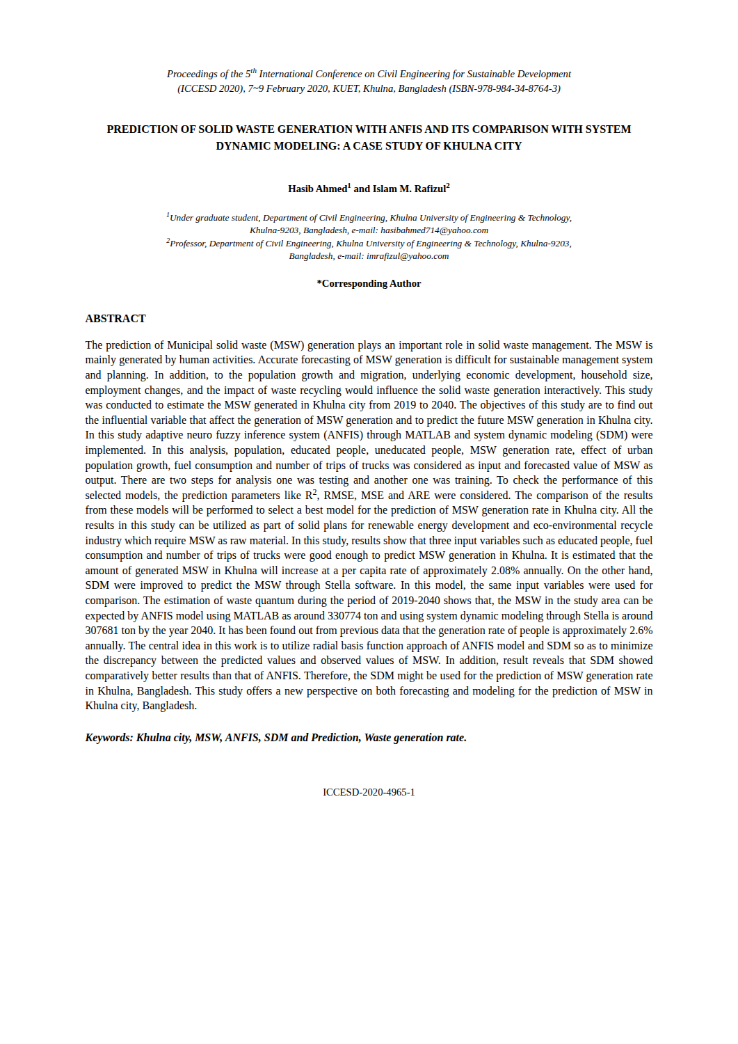Proceedings of the 5th International Conference on Civil Engineering for Sustainable Development
(ICCESD 2020), 7~9 February 2020, KUET, Khulna, Bangladesh (ISBN-978-984-34-8764-3)
Prediction of Solid Waste Generation with ANFIS and Its Comparison with System Dynamic Modeling: A Case Study of Khulna City
Hasib Ahmed1 and Islam M. Rafizul2
1Under graduate student, Department of Civil Engineering, Khulna University of Engineering & Technology,
Khulna-9203, Bangladesh, e-mail: hasibahmed714@yahoo.com
2Professor, Department of Civil Engineering, Khulna University of Engineering & Technology, Khulna-9203,
Bangladesh, e-mail: imrafizul@yahoo.com
*Corresponding Author
Abstract
The prediction of Municipal solid waste (MSW) generation plays an important role in solid waste management. The MSW is mainly generated by human activities. Accurate forecasting of MSW generation is difficult for sustainable management system and planning. In addition, to the population growth and migration, underlying economic development, household size, employment changes, and the impact of waste recycling would influence the solid waste generation interactively. This study was conducted to estimate the MSW generated in Khulna city from 2019 to 2040. The objectives of this study are to find out the influential variable that affect the generation of MSW generation and to predict the future MSW generation in Khulna city. In this study adaptive neuro fuzzy inference system (ANFIS) through MATLAB and system dynamic modeling (SDM) were implemented. In this analysis, population, educated people, uneducated people, MSW generation rate, effect of urban population growth, fuel consumption and number of trips of trucks was considered as input and forecasted value of MSW as output. There are two steps for analysis one was testing and another one was training. To check the performance of this selected models, the prediction parameters like R2, RMSE, MSE and ARE were considered. The comparison of the results from these models will be performed to select a best model for the prediction of MSW generation rate in Khulna city. All the results in this study can be utilized as part of solid plans for renewable energy development and eco-environmental recycle industry which require MSW as raw material. In this study, results show that three input variables such as educated people, fuel consumption and number of trips of trucks were good enough to predict MSW generation in Khulna. It is estimated that the amount of generated MSW in Khulna will increase at a per capita rate of approximately 2.08% annually. On the other hand, SDM were improved to predict the MSW through Stella software. In this model, the same input variables were used for comparison. The estimation of waste quantum during the period of 2019-2040 shows that, the MSW in the study area can be expected by ANFIS model using MATLAB as around 330774 ton and using system dynamic modeling through Stella is around 307681 ton by the year 2040. It has been found out from previous data that the generation rate of people is approximately 2.6% annually. The central idea in this work is to utilize radial basis function approach of ANFIS model and SDM so as to minimize the discrepancy between the predicted values and observed values of MSW. In addition, result reveals that SDM showed comparatively better results than that of ANFIS. Therefore, the SDM might be used for the prediction of MSW generation rate in Khulna, Bangladesh. This study offers a new perspective on both forecasting and modeling for the prediction of MSW in Khulna city, Bangladesh.
Keywords: Khulna city, MSW, ANFIS, SDM and Prediction, Waste generation rate.
ICCESD-2020-4965-1